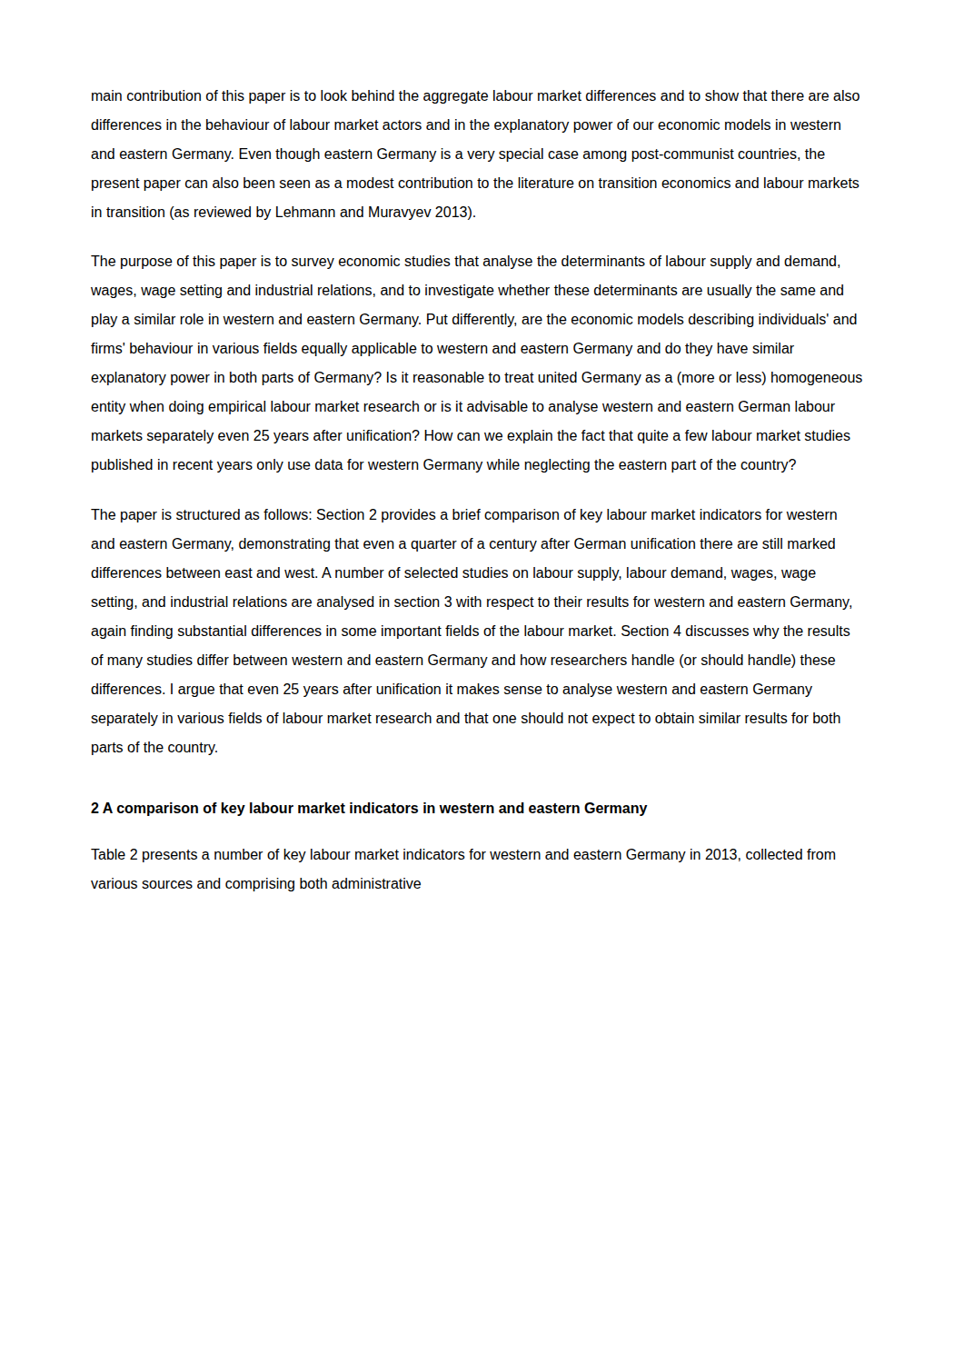main contribution of this paper is to look behind the aggregate labour market differences and to show that there are also differences in the behaviour of labour market actors and in the explanatory power of our economic models in western and eastern Germany. Even though eastern Germany is a very special case among post-communist countries, the present paper can also been seen as a modest contribution to the literature on transition economics and labour markets in transition (as reviewed by Lehmann and Muravyev 2013).
The purpose of this paper is to survey economic studies that analyse the determinants of labour supply and demand, wages, wage setting and industrial relations, and to investigate whether these determinants are usually the same and play a similar role in western and eastern Germany. Put differently, are the economic models describing individuals' and firms' behaviour in various fields equally applicable to western and eastern Germany and do they have similar explanatory power in both parts of Germany? Is it reasonable to treat united Germany as a (more or less) homogeneous entity when doing empirical labour market research or is it advisable to analyse western and eastern German labour markets separately even 25 years after unification? How can we explain the fact that quite a few labour market studies published in recent years only use data for western Germany while neglecting the eastern part of the country?
The paper is structured as follows: Section 2 provides a brief comparison of key labour market indicators for western and eastern Germany, demonstrating that even a quarter of a century after German unification there are still marked differences between east and west. A number of selected studies on labour supply, labour demand, wages, wage setting, and industrial relations are analysed in section 3 with respect to their results for western and eastern Germany, again finding substantial differences in some important fields of the labour market. Section 4 discusses why the results of many studies differ between western and eastern Germany and how researchers handle (or should handle) these differences. I argue that even 25 years after unification it makes sense to analyse western and eastern Germany separately in various fields of labour market research and that one should not expect to obtain similar results for both parts of the country.
2 A comparison of key labour market indicators in western and eastern Germany
Table 2 presents a number of key labour market indicators for western and eastern Germany in 2013, collected from various sources and comprising both administrative